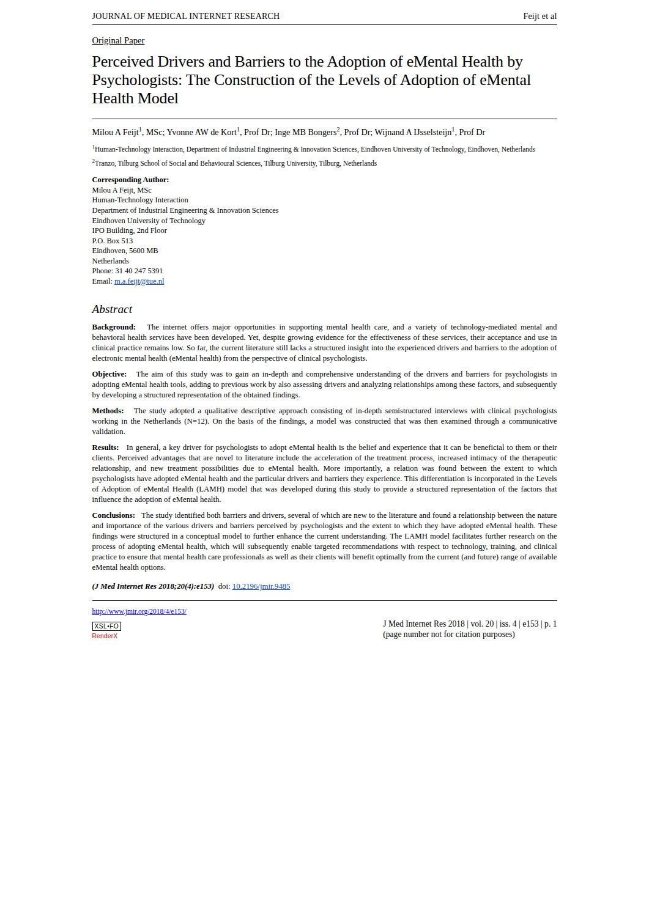Journal of Medical Internet Research Feijt et al
Original Paper
Perceived Drivers and Barriers to the Adoption of eMental Health by Psychologists: The Construction of the Levels of Adoption of eMental Health Model
Milou A Feijt1, MSc; Yvonne AW de Kort1, Prof Dr; Inge MB Bongers2, Prof Dr; Wijnand A IJsselsteijn1, Prof Dr
1Human-Technology Interaction, Department of Industrial Engineering & Innovation Sciences, Eindhoven University of Technology, Eindhoven, Netherlands
2Tranzo, Tilburg School of Social and Behavioural Sciences, Tilburg University, Tilburg, Netherlands
Corresponding Author:
Milou A Feijt, MSc
Human-Technology Interaction
Department of Industrial Engineering & Innovation Sciences
Eindhoven University of Technology
IPO Building, 2nd Floor
P.O. Box 513
Eindhoven, 5600 MB
Netherlands
Phone: 31 40 247 5391
Email: m.a.feijt@tue.nl
Abstract
Background: The internet offers major opportunities in supporting mental health care, and a variety of technology-mediated mental and behavioral health services have been developed. Yet, despite growing evidence for the effectiveness of these services, their acceptance and use in clinical practice remains low. So far, the current literature still lacks a structured insight into the experienced drivers and barriers to the adoption of electronic mental health (eMental health) from the perspective of clinical psychologists.
Objective: The aim of this study was to gain an in-depth and comprehensive understanding of the drivers and barriers for psychologists in adopting eMental health tools, adding to previous work by also assessing drivers and analyzing relationships among these factors, and subsequently by developing a structured representation of the obtained findings.
Methods: The study adopted a qualitative descriptive approach consisting of in-depth semistructured interviews with clinical psychologists working in the Netherlands (N=12). On the basis of the findings, a model was constructed that was then examined through a communicative validation.
Results: In general, a key driver for psychologists to adopt eMental health is the belief and experience that it can be beneficial to them or their clients. Perceived advantages that are novel to literature include the acceleration of the treatment process, increased intimacy of the therapeutic relationship, and new treatment possibilities due to eMental health. More importantly, a relation was found between the extent to which psychologists have adopted eMental health and the particular drivers and barriers they experience. This differentiation is incorporated in the Levels of Adoption of eMental Health (LAMH) model that was developed during this study to provide a structured representation of the factors that influence the adoption of eMental health.
Conclusions: The study identified both barriers and drivers, several of which are new to the literature and found a relationship between the nature and importance of the various drivers and barriers perceived by psychologists and the extent to which they have adopted eMental health. These findings were structured in a conceptual model to further enhance the current understanding. The LAMH model facilitates further research on the process of adopting eMental health, which will subsequently enable targeted recommendations with respect to technology, training, and clinical practice to ensure that mental health care professionals as well as their clients will benefit optimally from the current (and future) range of available eMental health options.
(J Med Internet Res 2018;20(4):e153) doi: 10.2196/jmir.9485
http://www.jmir.org/2018/4/e153/
XSL•FO RenderX
J Med Internet Res 2018 | vol. 20 | iss. 4 | e153 | p. 1
(page number not for citation purposes)